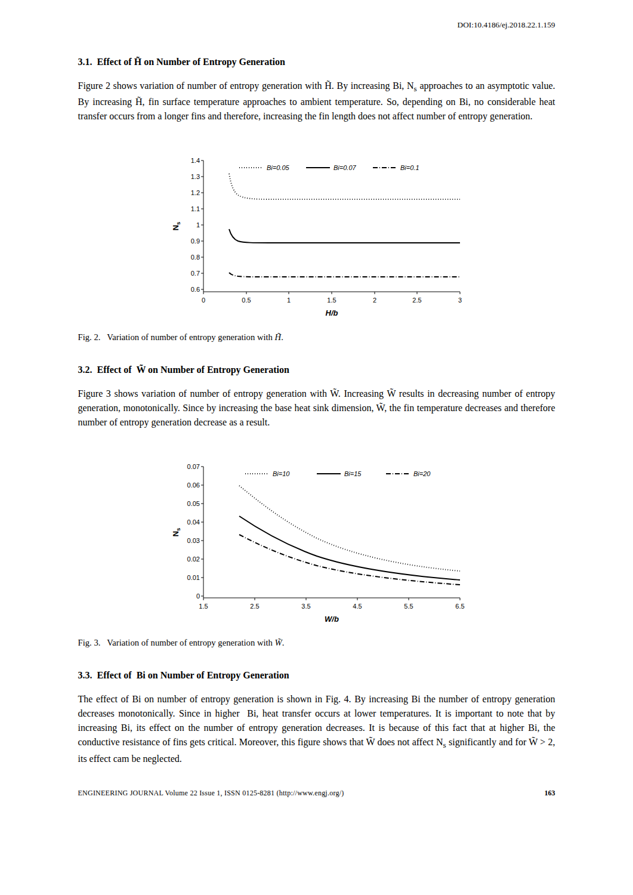DOI:10.4186/ej.2018.22.1.159
3.1. Effect of H̃ on Number of Entropy Generation
Figure 2 shows variation of number of entropy generation with H̃. By increasing Bi, Ns approaches to an asymptotic value. By increasing H̃, fin surface temperature approaches to ambient temperature. So, depending on Bi, no considerable heat transfer occurs from a longer fins and therefore, increasing the fin length does not affect number of entropy generation.
1.4 1.3 1.2 1.1 1 0.9 0.8 0.7 0.6 0 0.5 1 1.5 2 2.5 3 H/b Ns Bi=0.05 Bi=0.07 Bi=0.1
Fig. 2. Variation of number of entropy generation with H̃.
3.2. Effect of W̃ on Number of Entropy Generation
Figure 3 shows variation of number of entropy generation with W̃. Increasing W̃ results in decreasing number of entropy generation, monotonically. Since by increasing the base heat sink dimension, W̃, the fin temperature decreases and therefore number of entropy generation decrease as a result.
0.07 0.06 0.05 0.04 0.03 0.02 0.01 0 1.5 2.5 3.5 4.5 5.5 6.5 W/b Ns Bi=10 Bi=15 Bi=20
Fig. 3. Variation of number of entropy generation with W̃.
3.3. Effect of Bi on Number of Entropy Generation
The effect of Bi on number of entropy generation is shown in Fig. 4. By increasing Bi the number of entropy generation decreases monotonically. Since in higher Bi, heat transfer occurs at lower temperatures. It is important to note that by increasing Bi, its effect on the number of entropy generation decreases. It is because of this fact that at higher Bi, the conductive resistance of fins gets critical. Moreover, this figure shows that W̃ does not affect Ns significantly and for W̃ > 2, its effect cam be neglected.
ENGINEERING JOURNAL Volume 22 Issue 1, ISSN 0125-8281 (http://www.engj.org/) 163